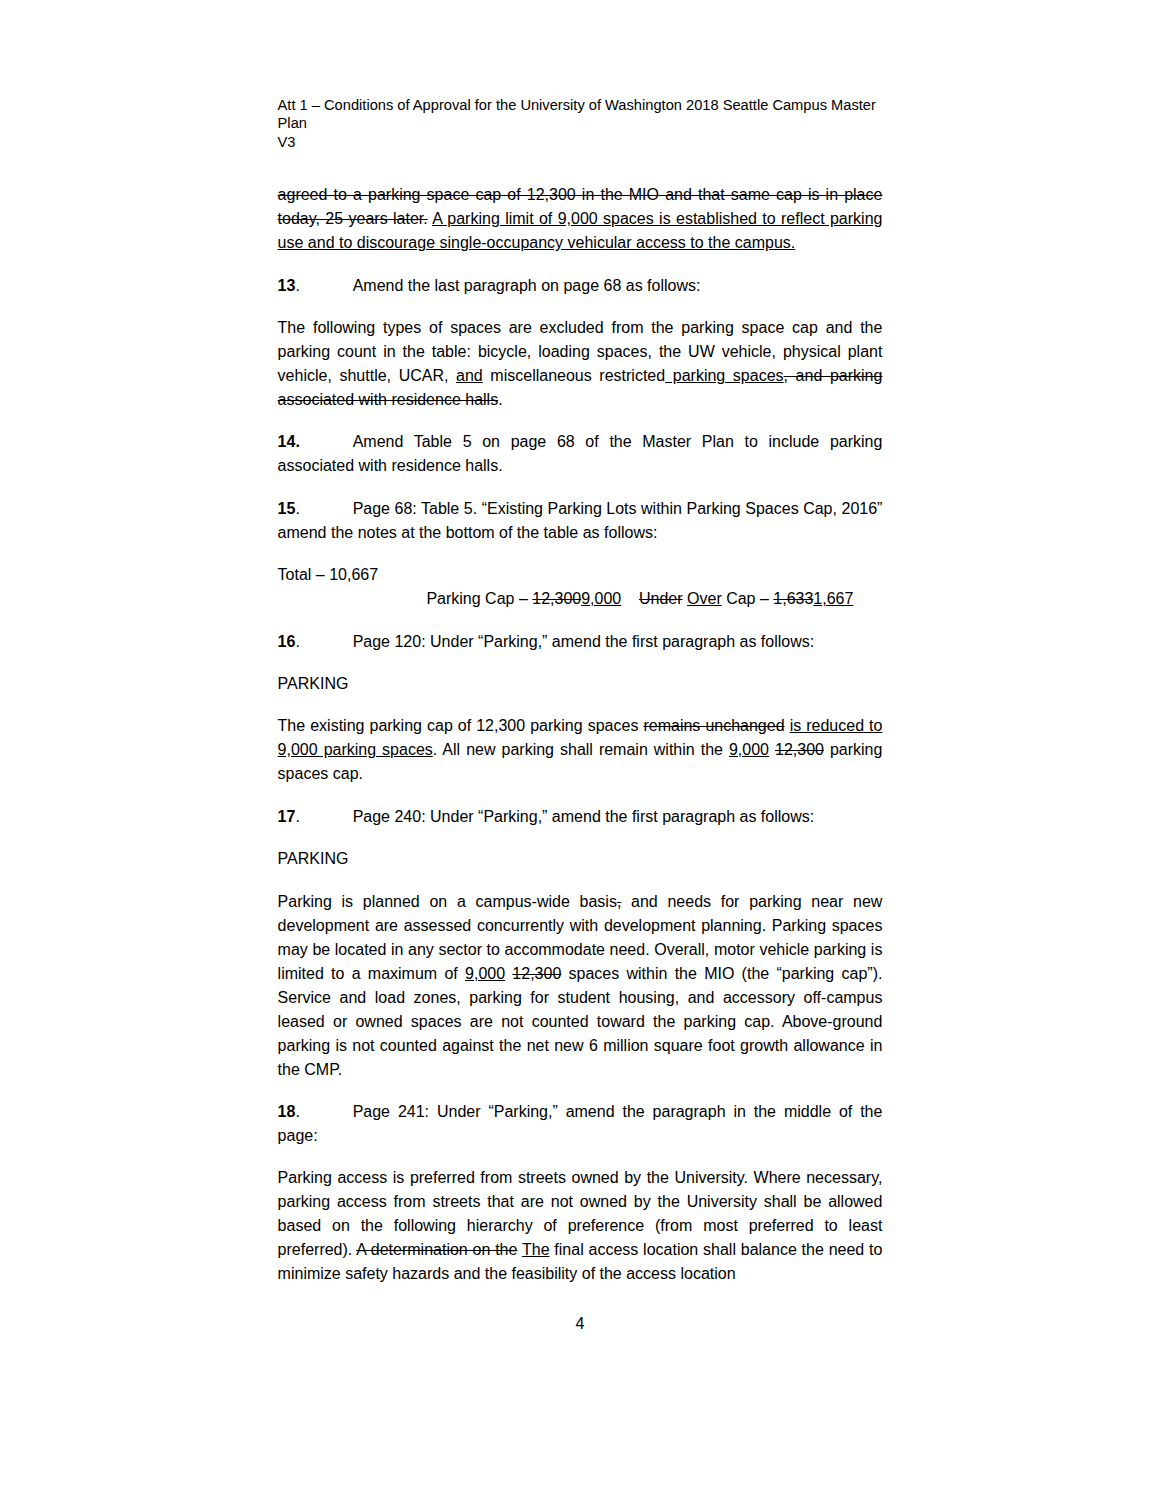Att 1 – Conditions of Approval for the University of Washington 2018 Seattle Campus Master Plan
V3
agreed to a parking space cap of 12,300 in the MIO and that same cap is in place today, 25 years later. A parking limit of 9,000 spaces is established to reflect parking use and to discourage single-occupancy vehicular access to the campus.
13. Amend the last paragraph on page 68 as follows:
The following types of spaces are excluded from the parking space cap and the parking count in the table: bicycle, loading spaces, the UW vehicle, physical plant vehicle, shuttle, UCAR, and miscellaneous restricted parking spaces, and parking associated with residence halls.
14. Amend Table 5 on page 68 of the Master Plan to include parking associated with residence halls.
15. Page 68: Table 5. “Existing Parking Lots within Parking Spaces Cap, 2016” amend the notes at the bottom of the table as follows:
Total – 10,667Parking Cap – 12,3009,000 Under Over Cap – 1,6331,667
16. Page 120: Under “Parking,” amend the first paragraph as follows:
PARKING
The existing parking cap of 12,300 parking spaces remains unchanged is reduced to 9,000 parking spaces. All new parking shall remain within the 9,000 12,300 parking spaces cap.
17. Page 240: Under “Parking,” amend the first paragraph as follows:
PARKING
Parking is planned on a campus-wide basis, and needs for parking near new development are assessed concurrently with development planning. Parking spaces may be located in any sector to accommodate need. Overall, motor vehicle parking is limited to a maximum of 9,000 12,300 spaces within the MIO (the “parking cap”). Service and load zones, parking for student housing, and accessory off-campus leased or owned spaces are not counted toward the parking cap. Above-ground parking is not counted against the net new 6 million square foot growth allowance in the CMP.
18. Page 241: Under “Parking,” amend the paragraph in the middle of the page:
Parking access is preferred from streets owned by the University. Where necessary, parking access from streets that are not owned by the University shall be allowed based on the following hierarchy of preference (from most preferred to least preferred). A determination on the The final access location shall balance the need to minimize safety hazards and the feasibility of the access location
4